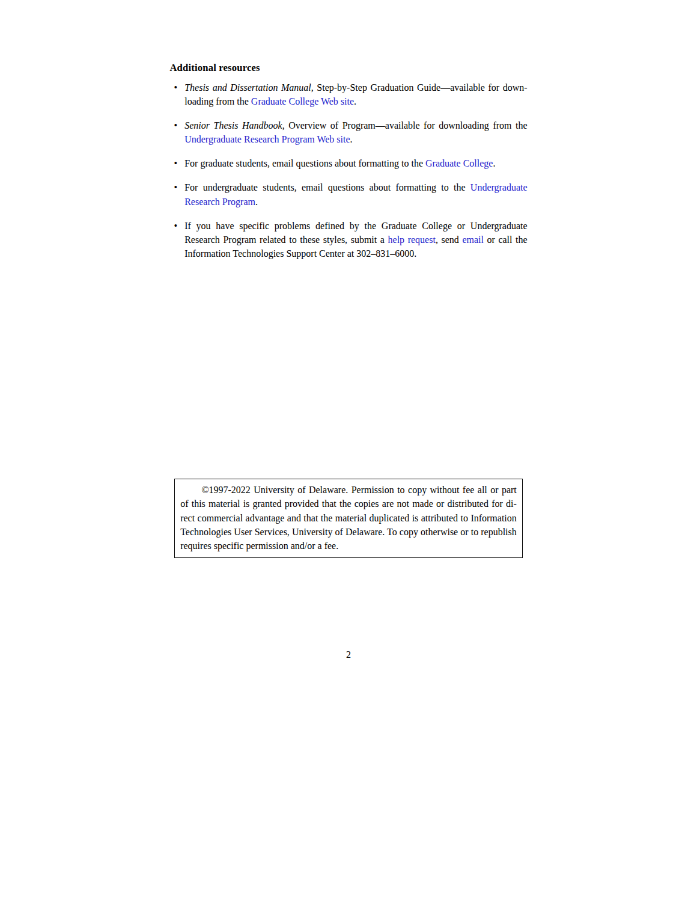Additional resources
Thesis and Dissertation Manual, Step-by-Step Graduation Guide—available for downloading from the Graduate College Web site.
Senior Thesis Handbook, Overview of Program—available for downloading from the Undergraduate Research Program Web site.
For graduate students, email questions about formatting to the Graduate College.
For undergraduate students, email questions about formatting to the Undergraduate Research Program.
If you have specific problems defined by the Graduate College or Undergraduate Research Program related to these styles, submit a help request, send email or call the Information Technologies Support Center at 302–831–6000.
©1997-2022 University of Delaware. Permission to copy without fee all or part of this material is granted provided that the copies are not made or distributed for direct commercial advantage and that the material duplicated is attributed to Information Technologies User Services, University of Delaware. To copy otherwise or to republish requires specific permission and/or a fee.
2